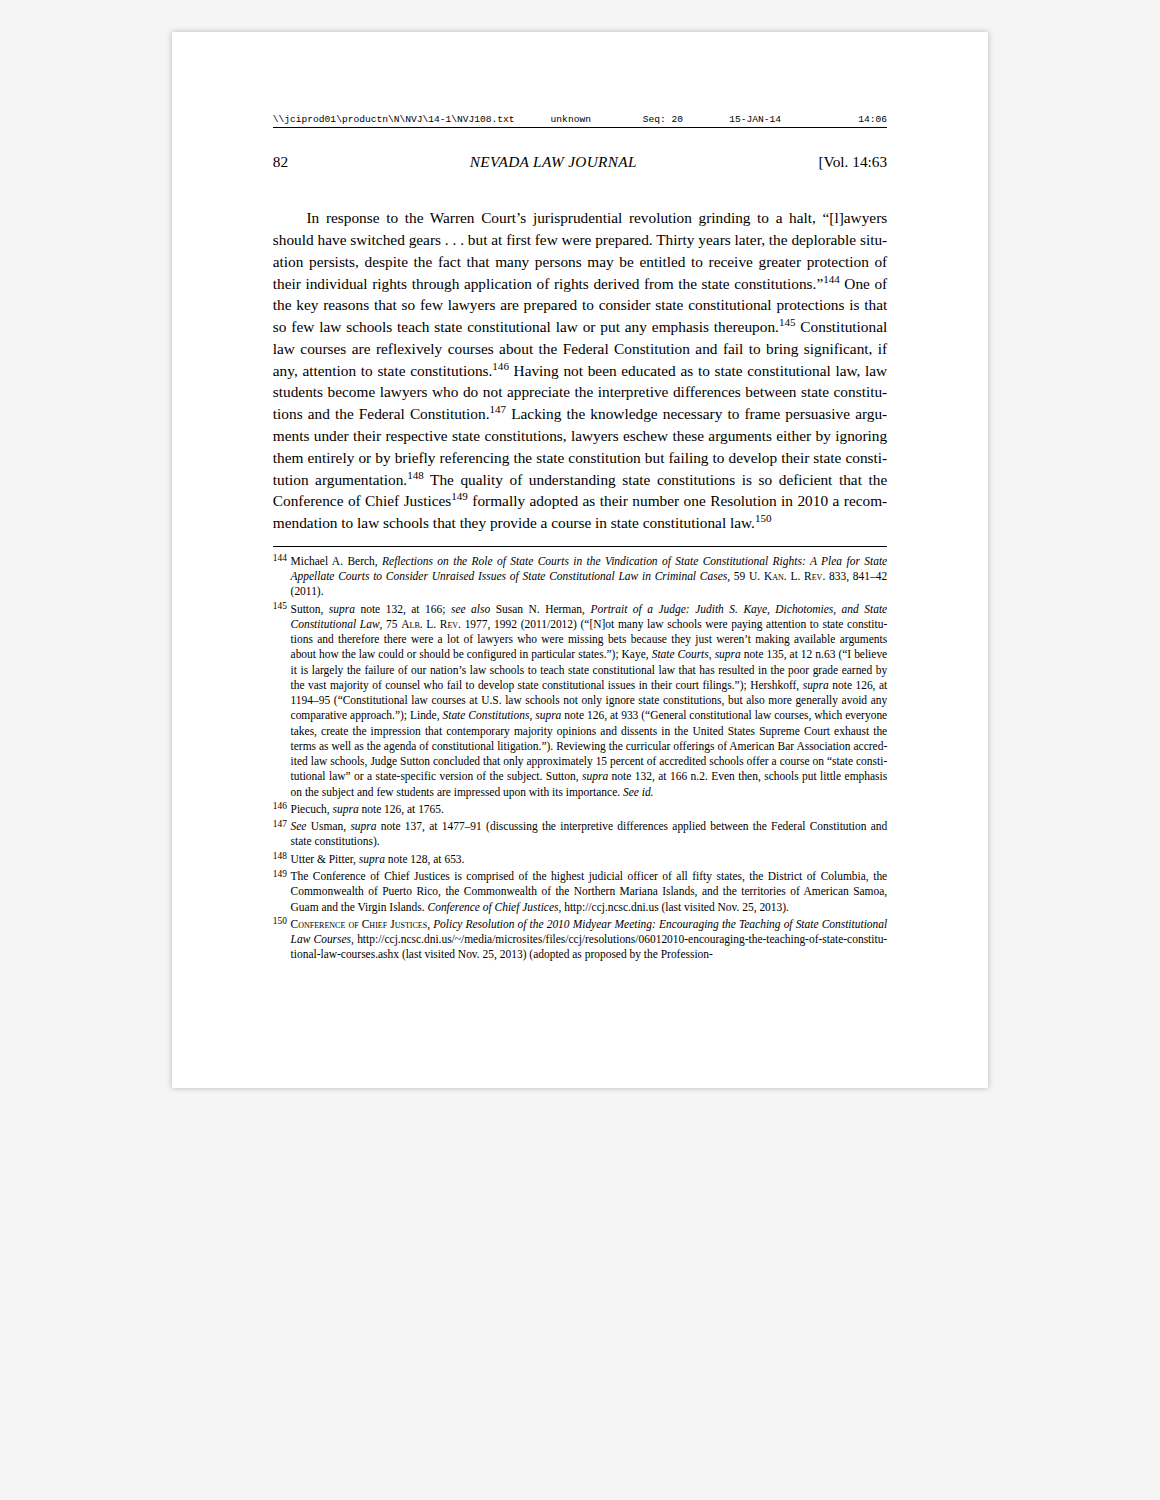\\jciprod01\productn\N\NVJ\14-1\NVJ108.txt unknown Seq: 2015-JAN-1414:06
82 NEVADA LAW JOURNAL [Vol. 14:63
In response to the Warren Court’s jurisprudential revolution grinding to a halt, “[l]awyers should have switched gears . . . but at first few were prepared. Thirty years later, the deplorable situation persists, despite the fact that many persons may be entitled to receive greater protection of their individual rights through application of rights derived from the state constitutions.”144 One of the key reasons that so few lawyers are prepared to consider state constitutional protections is that so few law schools teach state constitutional law or put any emphasis thereupon.145 Constitutional law courses are reflexively courses about the Federal Constitution and fail to bring significant, if any, attention to state constitutions.146 Having not been educated as to state constitutional law, law students become lawyers who do not appreciate the interpretive differences between state constitutions and the Federal Constitution.147 Lacking the knowledge necessary to frame persuasive arguments under their respective state constitutions, lawyers eschew these arguments either by ignoring them entirely or by briefly referencing the state constitution but failing to develop their state constitution argumentation.148 The quality of understanding state constitutions is so deficient that the Conference of Chief Justices149 formally adopted as their number one Resolution in 2010 a recommendation to law schools that they provide a course in state constitutional law.150
144 Michael A. Berch, Reflections on the Role of State Courts in the Vindication of State Constitutional Rights: A Plea for State Appellate Courts to Consider Unraised Issues of State Constitutional Law in Criminal Cases, 59 U. Kan. L. Rev. 833, 841–42 (2011).
145 Sutton, supra note 132, at 166; see also Susan N. Herman, Portrait of a Judge: Judith S. Kaye, Dichotomies, and State Constitutional Law, 75 Alb. L. Rev. 1977, 1992 (2011/2012) (“[N]ot many law schools were paying attention to state constitutions and therefore there were a lot of lawyers who were missing bets because they just weren’t making available arguments about how the law could or should be configured in particular states.”); Kaye, State Courts, supra note 135, at 12 n.63 (“I believe it is largely the failure of our nation’s law schools to teach state constitutional law that has resulted in the poor grade earned by the vast majority of counsel who fail to develop state constitutional issues in their court filings.”); Hershkoff, supra note 126, at 1194–95 (“Constitutional law courses at U.S. law schools not only ignore state constitutions, but also more generally avoid any comparative approach.”); Linde, State Constitutions, supra note 126, at 933 (“General constitutional law courses, which everyone takes, create the impression that contemporary majority opinions and dissents in the United States Supreme Court exhaust the terms as well as the agenda of constitutional litigation.”). Reviewing the curricular offerings of American Bar Association accredited law schools, Judge Sutton concluded that only approximately 15 percent of accredited schools offer a course on “state constitutional law” or a state-specific version of the subject. Sutton, supra note 132, at 166 n.2. Even then, schools put little emphasis on the subject and few students are impressed upon with its importance. See id.
146 Piecuch, supra note 126, at 1765.
147 See Usman, supra note 137, at 1477–91 (discussing the interpretive differences applied between the Federal Constitution and state constitutions).
148 Utter & Pitter, supra note 128, at 653.
149 The Conference of Chief Justices is comprised of the highest judicial officer of all fifty states, the District of Columbia, the Commonwealth of Puerto Rico, the Commonwealth of the Northern Mariana Islands, and the territories of American Samoa, Guam and the Virgin Islands. Conference of Chief Justices, http://ccj.ncsc.dni.us (last visited Nov. 25, 2013).
150 Conference of Chief Justices, Policy Resolution of the 2010 Midyear Meeting: Encouraging the Teaching of State Constitutional Law Courses, http://ccj.ncsc.dni.us/~/media/microsites/files/ccj/resolutions/06012010-encouraging-the-teaching-of-state-constitutional-law-courses.ashx (last visited Nov. 25, 2013) (adopted as proposed by the Profession-